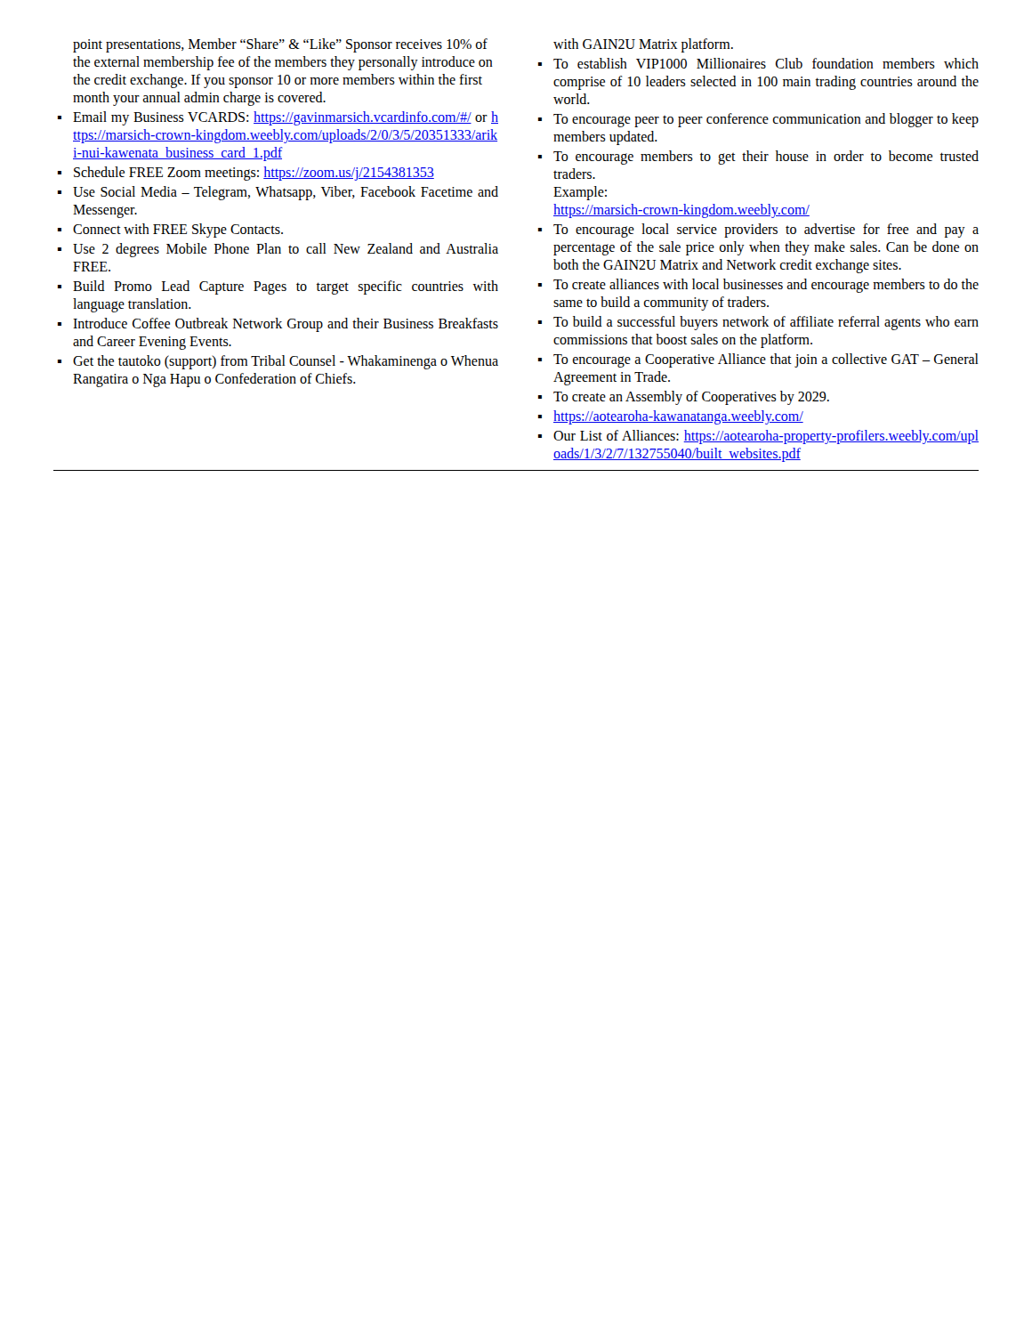point presentations, Member “Share” & “Like” Sponsor receives 10% of the external membership fee of the members they personally introduce on the credit exchange. If you sponsor 10 or more members within the first month your annual admin charge is covered.
Email my Business VCARDS: https://gavinmarsich.vcardinfo.com/#/ or https://marsich-crown-kingdom.weebly.com/uploads/2/0/3/5/20351333/ariki-nui-kawenata_business_card_1.pdf
Schedule FREE Zoom meetings: https://zoom.us/j/2154381353
Use Social Media – Telegram, Whatsapp, Viber, Facebook Facetime and Messenger.
Connect with FREE Skype Contacts.
Use 2 degrees Mobile Phone Plan to call New Zealand and Australia FREE.
Build Promo Lead Capture Pages to target specific countries with language translation.
Introduce Coffee Outbreak Network Group and their Business Breakfasts and Career Evening Events.
Get the tautoko (support) from Tribal Counsel - Whakaminenga o Whenua Rangatira o Nga Hapu o Confederation of Chiefs.
with GAIN2U Matrix platform.
To establish VIP1000 Millionaires Club foundation members which comprise of 10 leaders selected in 100 main trading countries around the world.
To encourage peer to peer conference communication and blogger to keep members updated.
To encourage members to get their house in order to become trusted traders.
Example:
https://marsich-crown-kingdom.weebly.com/
To encourage local service providers to advertise for free and pay a percentage of the sale price only when they make sales. Can be done on both the GAIN2U Matrix and Network credit exchange sites.
To create alliances with local businesses and encourage members to do the same to build a community of traders.
To build a successful buyers network of affiliate referral agents who earn commissions that boost sales on the platform.
To encourage a Cooperative Alliance that join a collective GAT – General Agreement in Trade.
To create an Assembly of Cooperatives by 2029.
https://aotearoha-kawanatanga.weebly.com/
Our List of Alliances: https://aotearoha-property-profilers.weebly.com/uploads/1/3/2/7/132755040/built_websites.pdf